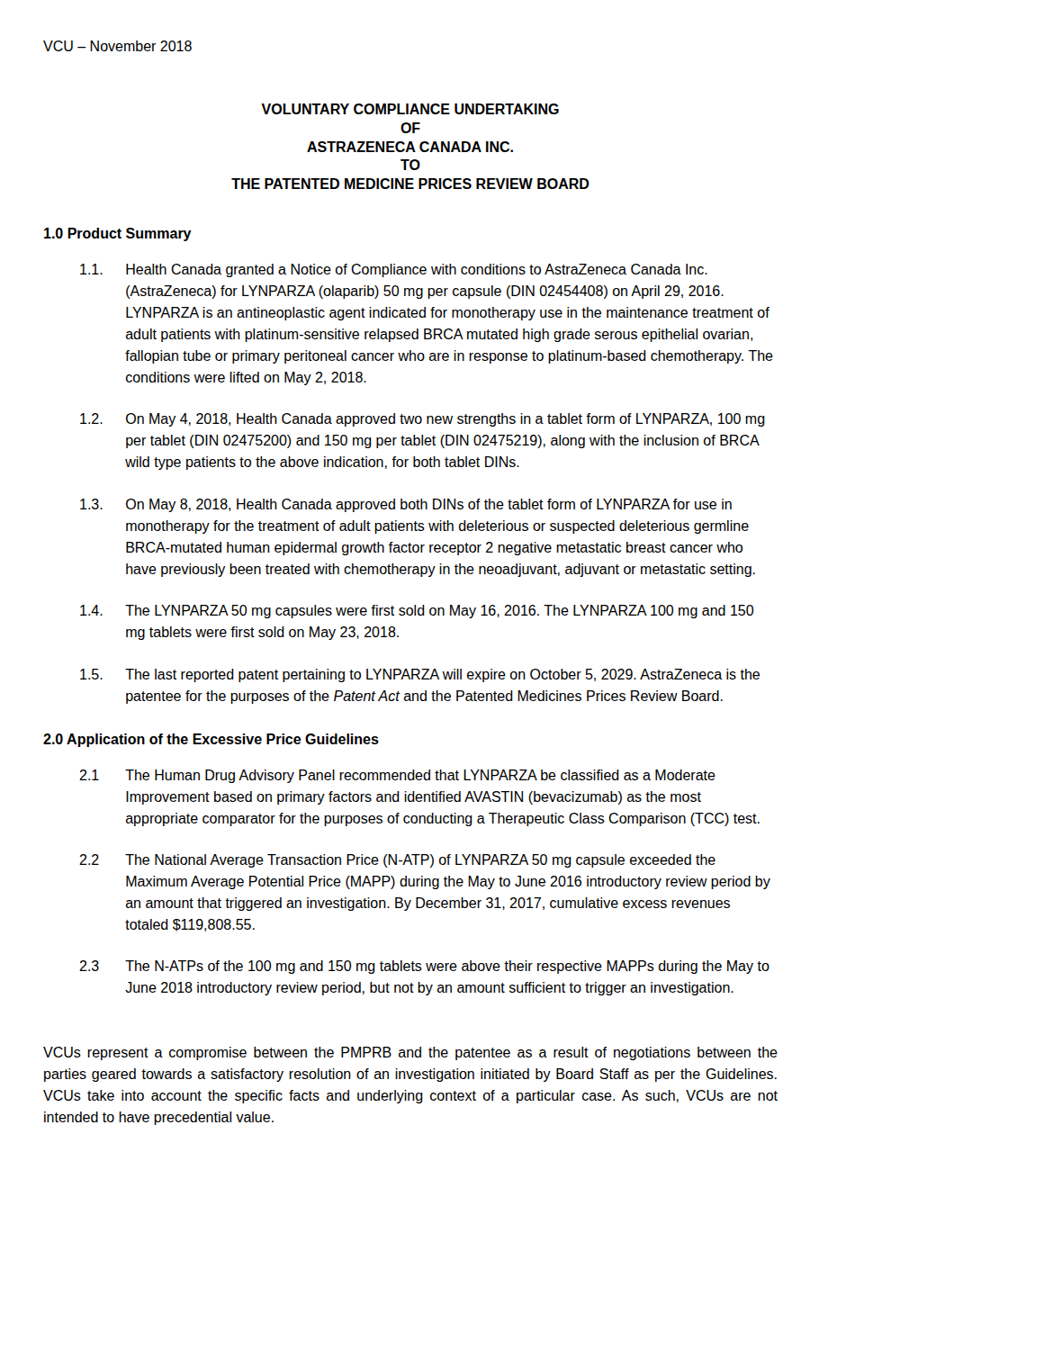VCU – November 2018
VOLUNTARY COMPLIANCE UNDERTAKING
OF
ASTRAZENECA CANADA INC.
TO
THE PATENTED MEDICINE PRICES REVIEW BOARD
1.0 Product Summary
1.1. Health Canada granted a Notice of Compliance with conditions to AstraZeneca Canada Inc. (AstraZeneca) for LYNPARZA (olaparib) 50 mg per capsule (DIN 02454408) on April 29, 2016. LYNPARZA is an antineoplastic agent indicated for monotherapy use in the maintenance treatment of adult patients with platinum-sensitive relapsed BRCA mutated high grade serous epithelial ovarian, fallopian tube or primary peritoneal cancer who are in response to platinum-based chemotherapy. The conditions were lifted on May 2, 2018.
1.2. On May 4, 2018, Health Canada approved two new strengths in a tablet form of LYNPARZA, 100 mg per tablet (DIN 02475200) and 150 mg per tablet (DIN 02475219), along with the inclusion of BRCA wild type patients to the above indication, for both tablet DINs.
1.3. On May 8, 2018, Health Canada approved both DINs of the tablet form of LYNPARZA for use in monotherapy for the treatment of adult patients with deleterious or suspected deleterious germline BRCA-mutated human epidermal growth factor receptor 2 negative metastatic breast cancer who have previously been treated with chemotherapy in the neoadjuvant, adjuvant or metastatic setting.
1.4. The LYNPARZA 50 mg capsules were first sold on May 16, 2016. The LYNPARZA 100 mg and 150 mg tablets were first sold on May 23, 2018.
1.5. The last reported patent pertaining to LYNPARZA will expire on October 5, 2029. AstraZeneca is the patentee for the purposes of the Patent Act and the Patented Medicines Prices Review Board.
2.0 Application of the Excessive Price Guidelines
2.1 The Human Drug Advisory Panel recommended that LYNPARZA be classified as a Moderate Improvement based on primary factors and identified AVASTIN (bevacizumab) as the most appropriate comparator for the purposes of conducting a Therapeutic Class Comparison (TCC) test.
2.2 The National Average Transaction Price (N-ATP) of LYNPARZA 50 mg capsule exceeded the Maximum Average Potential Price (MAPP) during the May to June 2016 introductory review period by an amount that triggered an investigation. By December 31, 2017, cumulative excess revenues totaled $119,808.55.
2.3 The N-ATPs of the 100 mg and 150 mg tablets were above their respective MAPPs during the May to June 2018 introductory review period, but not by an amount sufficient to trigger an investigation.
VCUs represent a compromise between the PMPRB and the patentee as a result of negotiations between the parties geared towards a satisfactory resolution of an investigation initiated by Board Staff as per the Guidelines. VCUs take into account the specific facts and underlying context of a particular case. As such, VCUs are not intended to have precedential value.